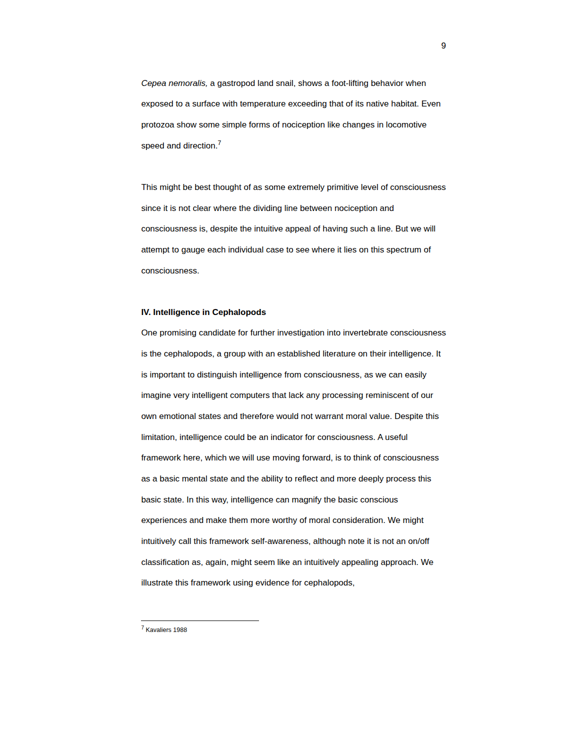9
Cepea nemoralis, a gastropod land snail, shows a foot-lifting behavior when exposed to a surface with temperature exceeding that of its native habitat. Even protozoa show some simple forms of nociception like changes in locomotive speed and direction.7
This might be best thought of as some extremely primitive level of consciousness since it is not clear where the dividing line between nociception and consciousness is, despite the intuitive appeal of having such a line. But we will attempt to gauge each individual case to see where it lies on this spectrum of consciousness.
IV. Intelligence in Cephalopods
One promising candidate for further investigation into invertebrate consciousness is the cephalopods, a group with an established literature on their intelligence. It is important to distinguish intelligence from consciousness, as we can easily imagine very intelligent computers that lack any processing reminiscent of our own emotional states and therefore would not warrant moral value. Despite this limitation, intelligence could be an indicator for consciousness. A useful framework here, which we will use moving forward, is to think of consciousness as a basic mental state and the ability to reflect and more deeply process this basic state. In this way, intelligence can magnify the basic conscious experiences and make them more worthy of moral consideration. We might intuitively call this framework self-awareness, although note it is not an on/off classification as, again, might seem like an intuitively appealing approach. We illustrate this framework using evidence for cephalopods,
7 Kavaliers 1988